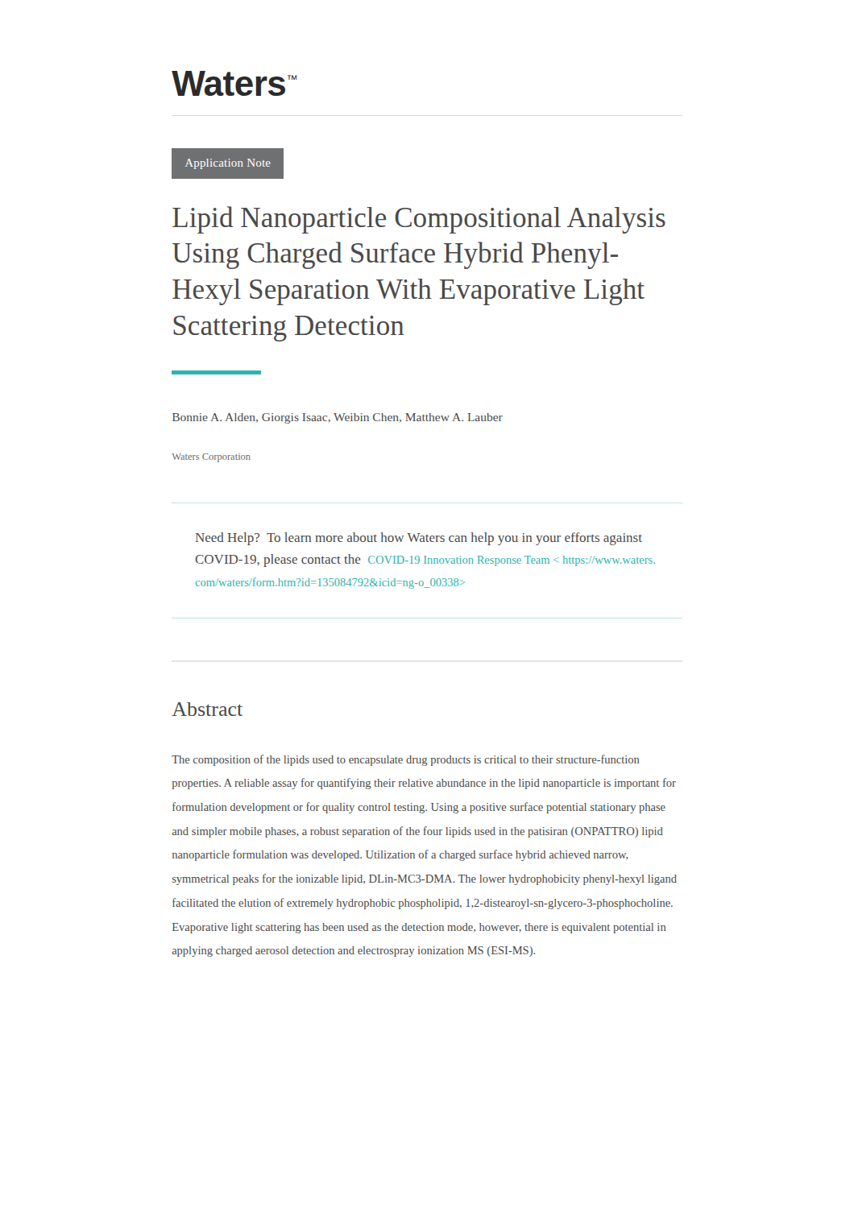Waters™
Application Note
Lipid Nanoparticle Compositional Analysis Using Charged Surface Hybrid Phenyl-Hexyl Separation With Evaporative Light Scattering Detection
Bonnie A. Alden, Giorgis Isaac, Weibin Chen, Matthew A. Lauber
Waters Corporation
Need Help? To learn more about how Waters can help you in your efforts against COVID-19, please contact the COVID-19 Innovation Response Team < https://www.waters.com/waters/form.htm?id=135084792&icid=ng-o_00338>
Abstract
The composition of the lipids used to encapsulate drug products is critical to their structure-function properties. A reliable assay for quantifying their relative abundance in the lipid nanoparticle is important for formulation development or for quality control testing. Using a positive surface potential stationary phase and simpler mobile phases, a robust separation of the four lipids used in the patisiran (ONPATTRO) lipid nanoparticle formulation was developed. Utilization of a charged surface hybrid achieved narrow, symmetrical peaks for the ionizable lipid, DLin-MC3-DMA. The lower hydrophobicity phenyl-hexyl ligand facilitated the elution of extremely hydrophobic phospholipid, 1,2-distearoyl-sn-glycero-3-phosphocholine. Evaporative light scattering has been used as the detection mode, however, there is equivalent potential in applying charged aerosol detection and electrospray ionization MS (ESI-MS).